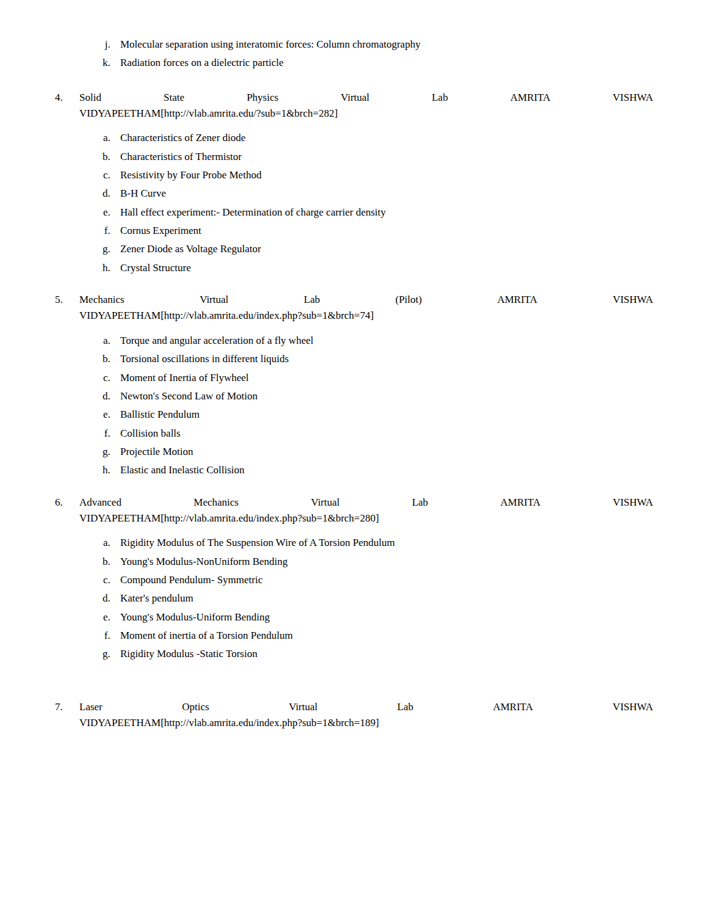Molecular separation using interatomic forces: Column chromatography
Radiation forces on a dielectric particle
4.
Solid State Physics Virtual Lab AMRITA VISHWA
VIDYAPEETHAM[http://vlab.amrita.edu/?sub=1&brch=282]
Characteristics of Zener diode
Characteristics of Thermistor
Resistivity by Four Probe Method
B-H Curve
Hall effect experiment:- Determination of charge carrier density
Cornus Experiment
Zener Diode as Voltage Regulator
Crystal Structure
5.
Mechanics Virtual Lab(Pilot) AMRITA VISHWA
VIDYAPEETHAM[http://vlab.amrita.edu/index.php?sub=1&brch=74]
Torque and angular acceleration of a fly wheel
Torsional oscillations in different liquids
Moment of Inertia of Flywheel
Newton's Second Law of Motion
Ballistic Pendulum
Collision balls
Projectile Motion
Elastic and Inelastic Collision
6.
Advanced Mechanics Virtual Lab AMRITA VISHWA
VIDYAPEETHAM[http://vlab.amrita.edu/index.php?sub=1&brch=280]
Rigidity Modulus of The Suspension Wire of A Torsion Pendulum
Young's Modulus-NonUniform Bending
Compound Pendulum- Symmetric
Kater's pendulum
Young's Modulus-Uniform Bending
Moment of inertia of a Torsion Pendulum
Rigidity Modulus -Static Torsion
7.
Laser Optics Virtual Lab AMRITA VISHWA
VIDYAPEETHAM[http://vlab.amrita.edu/index.php?sub=1&brch=189]